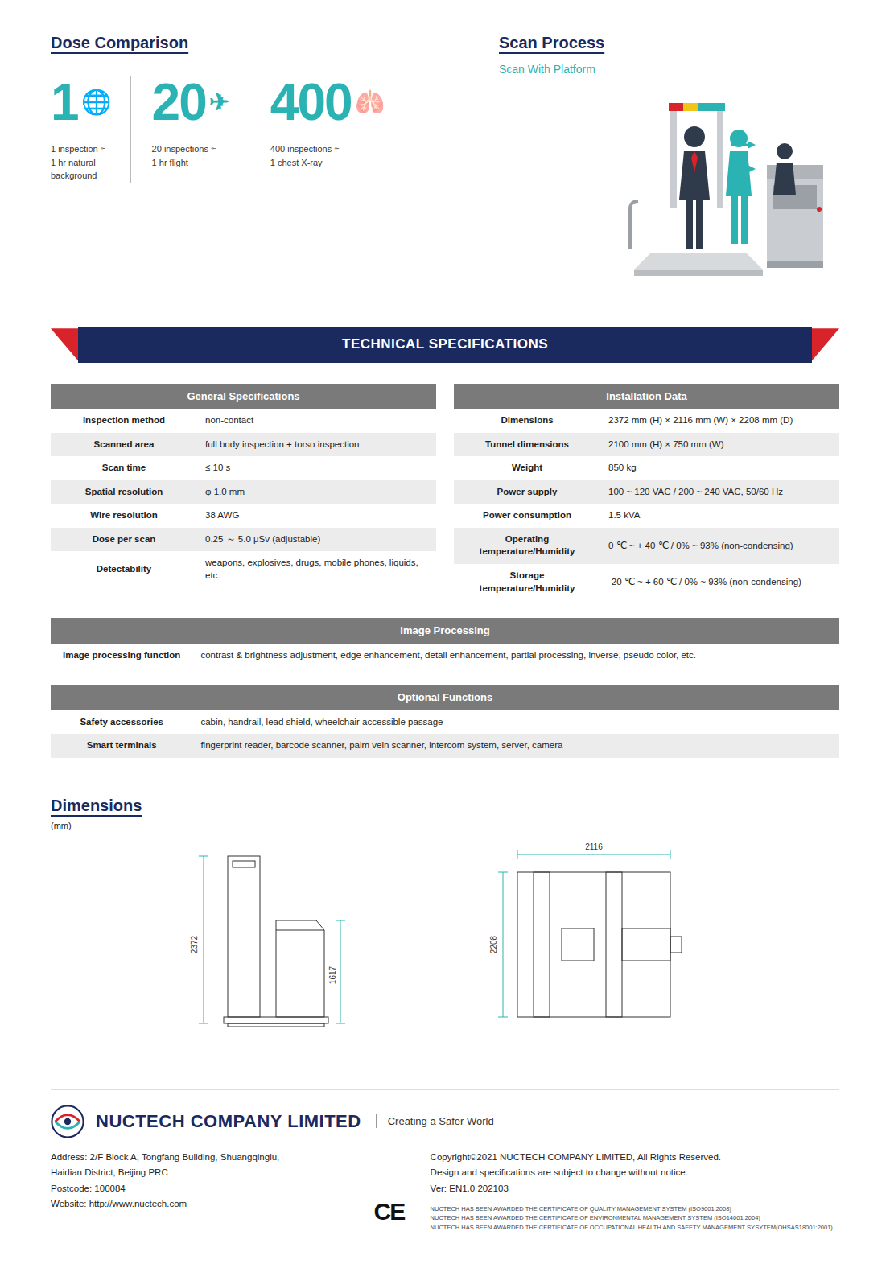Dose Comparison
1🌐
1 inspection ≈
1 hr natural
background
20✈
20 inspections ≈
1 hr flight
400🫁
400 inspections ≈
1 chest X-ray
Scan Process
Scan With Platform
TECHNICAL SPECIFICATIONS
| General Specifications |
| --- |
| Inspection method | non-contact |
| Scanned area | full body inspection + torso inspection |
| Scan time | ≤ 10 s |
| Spatial resolution | φ 1.0 mm |
| Wire resolution | 38 AWG |
| Dose per scan | 0.25 ～ 5.0 μSv (adjustable) |
| Detectability | weapons, explosives, drugs, mobile phones, liquids, etc. |
| Installation Data |
| --- |
| Dimensions | 2372 mm (H) × 2116 mm (W) × 2208 mm (D) |
| Tunnel dimensions | 2100 mm (H) × 750 mm (W) |
| Weight | 850 kg |
| Power supply | 100 ~ 120 VAC / 200 ~ 240 VAC, 50/60 Hz |
| Power consumption | 1.5 kVA |
| Operating temperature/Humidity | 0 ℃ ~ + 40 ℃ / 0% ~ 93% (non-condensing) |
| Storage temperature/Humidity | -20 ℃ ~ + 60 ℃ / 0% ~ 93% (non-condensing) |
| Image Processing |
| --- |
| Image processing function | contrast & brightness adjustment, edge enhancement, detail enhancement, partial processing, inverse, pseudo color, etc. |
| Optional Functions |
| --- |
| Safety accessories | cabin, handrail, lead shield, wheelchair accessible passage |
| Smart terminals | fingerprint reader, barcode scanner, palm vein scanner, intercom system, server, camera |
Dimensions
(mm)
2372 1617 2116 2208
NUCTECH COMPANY LIMITED Creating a Safer World
Address: 2/F Block A, Tongfang Building, Shuangqinglu,
Haidian District, Beijing PRC
Postcode: 100084
Website: http://www.nuctech.com
Copyright©2021 NUCTECH COMPANY LIMITED, All Rights Reserved.
Design and specifications are subject to change without notice.
Ver: EN1.0 202103
NUCTECH HAS BEEN AWARDED THE CERTIFICATE OF QUALITY MANAGEMENT SYSTEM (ISO9001:2008)
NUCTECH HAS BEEN AWARDED THE CERTIFICATE OF ENVIRONMENTAL MANAGEMENT SYSTEM (ISO14001:2004)
NUCTECH HAS BEEN AWARDED THE CERTIFICATE OF OCCUPATIONAL HEALTH AND SAFETY MANAGEMENT SYSYTEM(OHSAS18001:2001)
CE